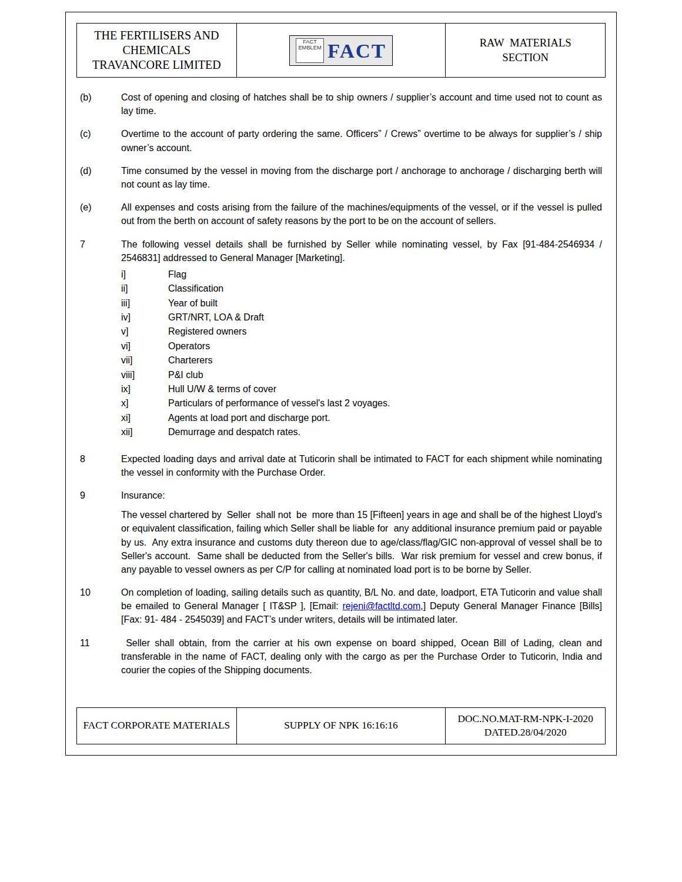| THE FERTILISERS AND CHEMICALS TRAVANCORE LIMITED | FACT EMBLEM FACT | RAW MATERIALS SECTION |
| (b) | Cost of opening and closing of hatches shall be to ship owners / supplier’s account and time used not to count as lay time. |
| (c) | Overtime to the account of party ordering the same. Officers” / Crews” overtime to be always for supplier’s / ship owner’s account. |
| (d) | Time consumed by the vessel in moving from the discharge port / anchorage to anchorage / discharging berth will not count as lay time. |
| (e) | All expenses and costs arising from the failure of the machines/equipments of the vessel, or if the vessel is pulled out from the berth on account of safety reasons by the port to be on the account of sellers. |
| 7 | The following vessel details shall be furnished by Seller while nominating vessel, by Fax [91-484-2546934 / 2546831] addressed to General Manager [Marketing]. / i] / Flag / / ii] / Classification / / iii] / Year of built / / iv] / GRT/NRT, LOA & Draft / / v] / Registered owners / / vi] / Operators / / vii] / Charterers / / viii] / P&I club / / ix] / Hull U/W & terms of cover / / x] / Particulars of performance of vessel's last 2 voyages. / / xi] / Agents at load port and discharge port. / / xii] / Demurrage and despatch rates. / |
| 8 | Expected loading days and arrival date at Tuticorin shall be intimated to FACT for each shipment while nominating the vessel in conformity with the Purchase Order. |
| 9 | Insurance: The vessel chartered by Seller shall not be more than 15 [Fifteen] years in age and shall be of the highest Lloyd's or equivalent classification, failing which Seller shall be liable for any additional insurance premium paid or payable by us. Any extra insurance and customs duty thereon due to age/class/flag/GIC non-approval of vessel shall be to Seller's account. Same shall be deducted from the Seller's bills. War risk premium for vessel and crew bonus, if any payable to vessel owners as per C/P for calling at nominated load port is to be borne by Seller. |
| 10 | On completion of loading, sailing details such as quantity, B/L No. and date, loadport, ETA Tuticorin and value shall be emailed to General Manager [ IT&SP ], [Email: rejeni@factltd.com ,] Deputy General Manager Finance [Bills] [Fax: 91- 484 - 2545039] and FACT’s under writers, details will be intimated later. |
| 11 | Seller shall obtain, from the carrier at his own expense on board shipped, Ocean Bill of Lading, clean and transferable in the name of FACT, dealing only with the cargo as per the Purchase Order to Tuticorin, India and courier the copies of the Shipping documents. |
| FACT CORPORATE MATERIALS | SUPPLY OF NPK 16:16:16 | DOC.NO.MAT-RM-NPK-I-2020 DATED.28/04/2020 |